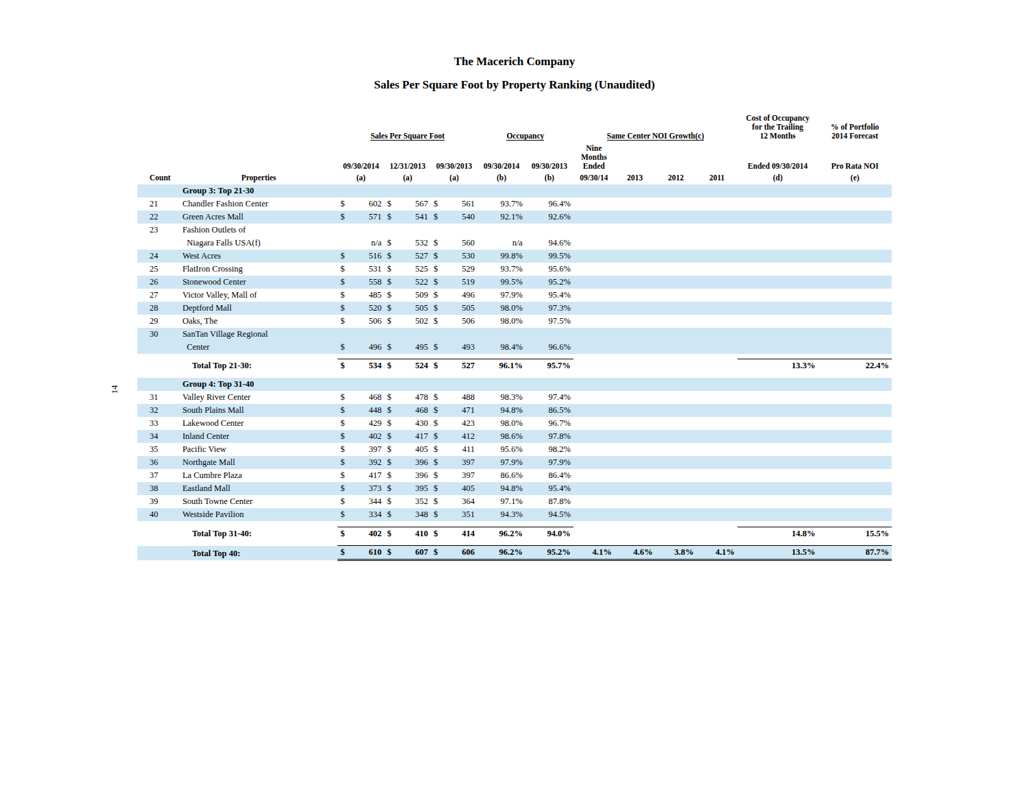14
The Macerich Company
Sales Per Square Foot by Property Ranking (Unaudited)
| | | Sales Per Square Foot | Occupancy | Same Center NOI Growth(c) | Cost of Occupancy for the Trailing 12 Months | % of Portfolio 2014 Forecast |
| --- | --- | --- | --- | --- | --- | --- |
| | | 09/30/2014 | 12/31/2013 | 09/30/2013 | 09/30/2014 | 09/30/2013 | Nine Months Ended | | | | Ended 09/30/2014 | Pro Rata NOI |
| Count | Properties | (a) | (a) | (a) | (b) | (b) | 09/30/14 | 2013 | 2012 | 2011 | (d) | (e) |
| | Group 3: Top 21-30 | | | | | | | | | | | | | | |
| 21 | Chandler Fashion Center | $ | 602 | $ | 567 | $ | 561 | 93.7% | 96.4% | | | | | | |
| 22 | Green Acres Mall | $ | 571 | $ | 541 | $ | 540 | 92.1% | 92.6% | | | | | | |
| 23 | Fashion Outlets of | | | | | | | | | | | | | | |
| | Niagara Falls USA(f) | | n/a | $ | 532 | $ | 560 | n/a | 94.6% | | | | | | |
| 24 | West Acres | $ | 516 | $ | 527 | $ | 530 | 99.8% | 99.5% | | | | | | |
| 25 | FlatIron Crossing | $ | 531 | $ | 525 | $ | 529 | 93.7% | 95.6% | | | | | | |
| 26 | Stonewood Center | $ | 558 | $ | 522 | $ | 519 | 99.5% | 95.2% | | | | | | |
| 27 | Victor Valley, Mall of | $ | 485 | $ | 509 | $ | 496 | 97.9% | 95.4% | | | | | | |
| 28 | Deptford Mall | $ | 520 | $ | 505 | $ | 505 | 98.0% | 97.3% | | | | | | |
| 29 | Oaks, The | $ | 506 | $ | 502 | $ | 506 | 98.0% | 97.5% | | | | | | |
| 30 | SanTan Village Regional | | | | | | | | | | | | | | |
| | Center | $ | 496 | $ | 495 | $ | 493 | 98.4% | 96.6% | | | | | | |
| | Total Top 21-30: | $ | 534 | $ | 524 | $ | 527 | 96.1% | 95.7% | | | | | 13.3% | 22.4% |
| | Group 4: Top 31-40 | | | | | | | | | | | | | | |
| 31 | Valley River Center | $ | 468 | $ | 478 | $ | 488 | 98.3% | 97.4% | | | | | | |
| 32 | South Plains Mall | $ | 448 | $ | 468 | $ | 471 | 94.8% | 86.5% | | | | | | |
| 33 | Lakewood Center | $ | 429 | $ | 430 | $ | 423 | 98.0% | 96.7% | | | | | | |
| 34 | Inland Center | $ | 402 | $ | 417 | $ | 412 | 98.6% | 97.8% | | | | | | |
| 35 | Pacific View | $ | 397 | $ | 405 | $ | 411 | 95.6% | 98.2% | | | | | | |
| 36 | Northgate Mall | $ | 392 | $ | 396 | $ | 397 | 97.9% | 97.9% | | | | | | |
| 37 | La Cumbre Plaza | $ | 417 | $ | 396 | $ | 397 | 86.6% | 86.4% | | | | | | |
| 38 | Eastland Mall | $ | 373 | $ | 395 | $ | 405 | 94.8% | 95.4% | | | | | | |
| 39 | South Towne Center | $ | 344 | $ | 352 | $ | 364 | 97.1% | 87.8% | | | | | | |
| 40 | Westside Pavilion | $ | 334 | $ | 348 | $ | 351 | 94.3% | 94.5% | | | | | | |
| | Total Top 31-40: | $ | 402 | $ | 410 | $ | 414 | 96.2% | 94.0% | | | | | 14.8% | 15.5% |
| | Total Top 40: | $ | 610 | $ | 607 | $ | 606 | 96.2% | 95.2% | 4.1% | 4.6% | 3.8% | 4.1% | 13.5% | 87.7% |